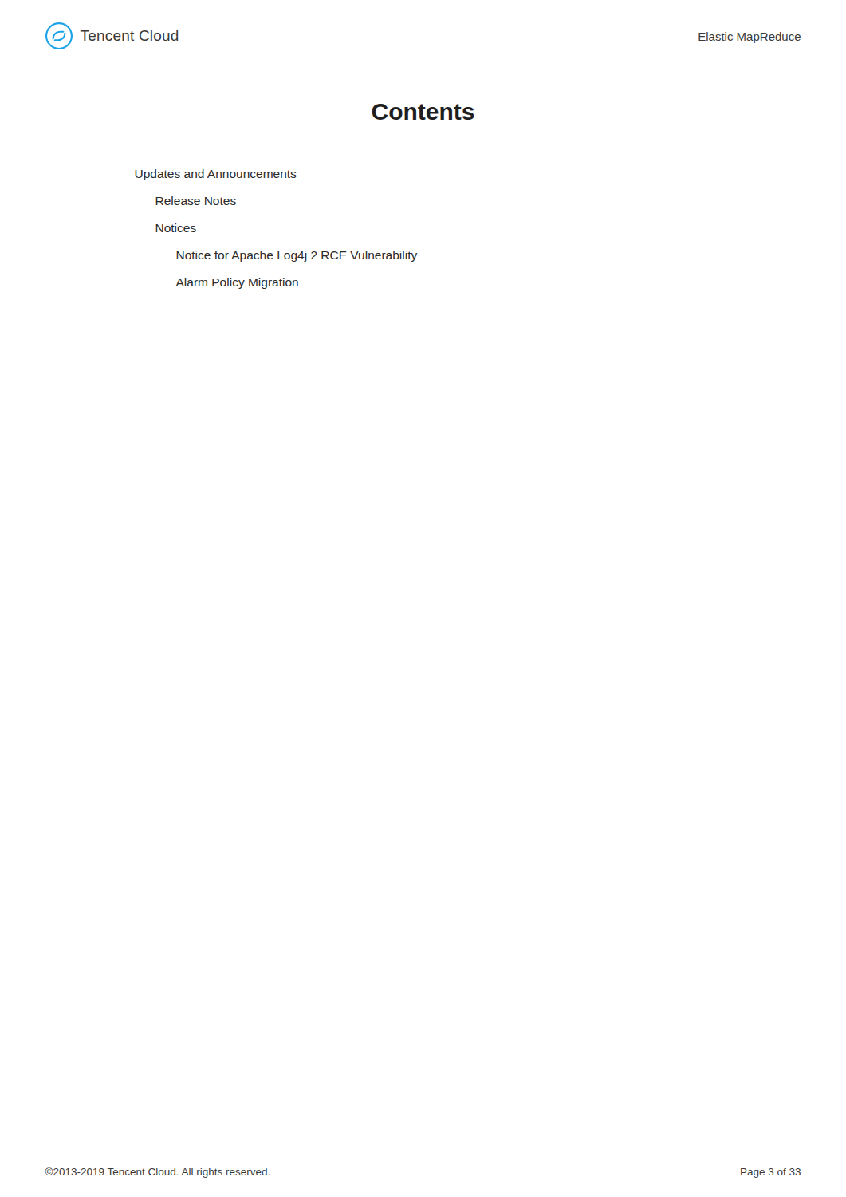Tencent Cloud
Elastic MapReduce
Contents
Updates and Announcements
Release Notes
Notices
Notice for Apache Log4j 2 RCE Vulnerability
Alarm Policy Migration
©2013-2019 Tencent Cloud. All rights reserved.
Page 3 of 33